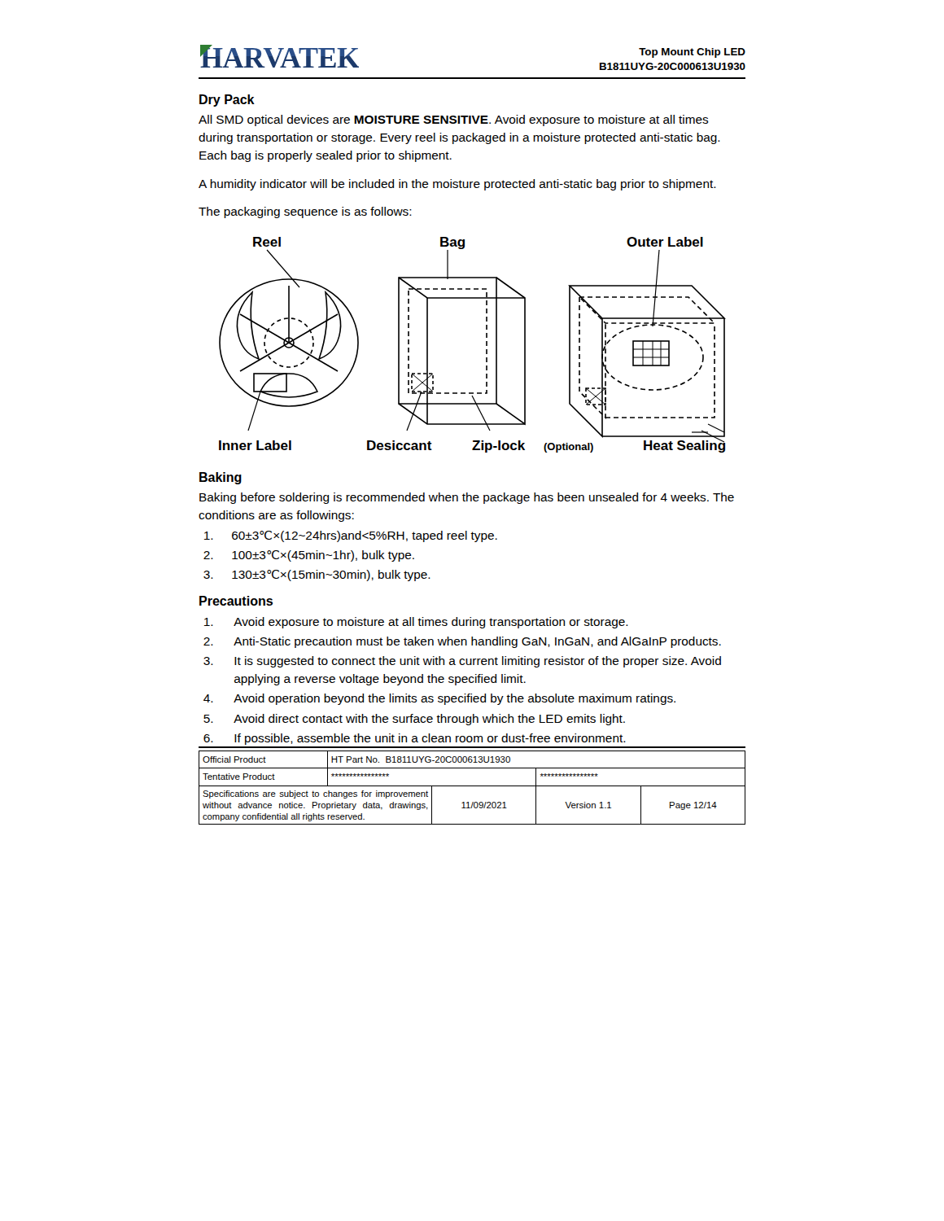HARVATEK
Top Mount Chip LED
B1811UYG-20C000613U1930
Dry Pack
All SMD optical devices are MOISTURE SENSITIVE. Avoid exposure to moisture at all times during transportation or storage. Every reel is packaged in a moisture protected anti-static bag. Each bag is properly sealed prior to shipment.
A humidity indicator will be included in the moisture protected anti-static bag prior to shipment.
The packaging sequence is as follows:
Reel Bag Outer Label Inner Label Desiccant Zip-lock Heat Sealing (Optional)
Baking
Baking before soldering is recommended when the package has been unsealed for 4 weeks. The conditions are as followings:
60±3℃×(12~24hrs)and<5%RH, taped reel type.
100±3℃×(45min~1hr), bulk type.
130±3℃×(15min~30min), bulk type.
Precautions
Avoid exposure to moisture at all times during transportation or storage.
Anti-Static precaution must be taken when handling GaN, InGaN, and AlGaInP products.
It is suggested to connect the unit with a current limiting resistor of the proper size. Avoid applying a reverse voltage beyond the specified limit.
Avoid operation beyond the limits as specified by the absolute maximum ratings.
Avoid direct contact with the surface through which the LED emits light.
If possible, assemble the unit in a clean room or dust-free environment.
| Official Product | HT Part No. B1811UYG-20C000613U1930 |
| Tentative Product | **************** | **************** |
| Specifications are subject to changes for improvement without advance notice. Proprietary data, drawings, company confidential all rights reserved. | 11/09/2021 | Version 1.1 | Page 12/14 |